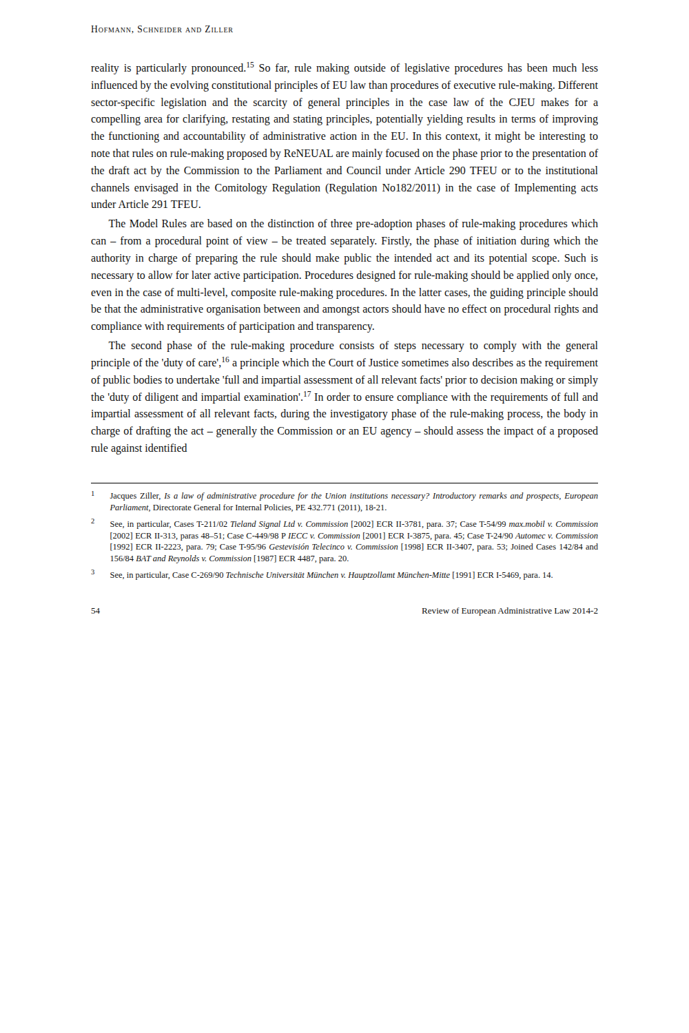Hofmann, Schneider and Ziller
reality is particularly pronounced.15 So far, rule making outside of legislative procedures has been much less influenced by the evolving constitutional principles of EU law than procedures of executive rule-making. Different sector-specific legislation and the scarcity of general principles in the case law of the CJEU makes for a compelling area for clarifying, restating and stating principles, potentially yielding results in terms of improving the functioning and accountability of administrative action in the EU. In this context, it might be interesting to note that rules on rule-making proposed by ReNEUAL are mainly focused on the phase prior to the presentation of the draft act by the Commission to the Parliament and Council under Article 290 TFEU or to the institutional channels envisaged in the Comitology Regulation (Regulation No182/2011) in the case of Implementing acts under Article 291 TFEU.
The Model Rules are based on the distinction of three pre-adoption phases of rule-making procedures which can – from a procedural point of view – be treated separately. Firstly, the phase of initiation during which the authority in charge of preparing the rule should make public the intended act and its potential scope. Such is necessary to allow for later active participation. Procedures designed for rule-making should be applied only once, even in the case of multi-level, composite rule-making procedures. In the latter cases, the guiding principle should be that the administrative organisation between and amongst actors should have no effect on procedural rights and compliance with requirements of participation and transparency.
The second phase of the rule-making procedure consists of steps necessary to comply with the general principle of the 'duty of care',16 a principle which the Court of Justice sometimes also describes as the requirement of public bodies to undertake 'full and impartial assessment of all relevant facts' prior to decision making or simply the 'duty of diligent and impartial examination'.17 In order to ensure compliance with the requirements of full and impartial assessment of all relevant facts, during the investigatory phase of the rule-making process, the body in charge of drafting the act – generally the Commission or an EU agency – should assess the impact of a proposed rule against identified
Jacques Ziller, Is a law of administrative procedure for the Union institutions necessary? Introductory remarks and prospects, European Parliament, Directorate General for Internal Policies, PE 432.771 (2011), 18-21.
See, in particular, Cases T-211/02 Tieland Signal Ltd v. Commission [2002] ECR II-3781, para. 37; Case T-54/99 max.mobil v. Commission [2002] ECR II-313, paras 48–51; Case C-449/98 P IECC v. Commission [2001] ECR I-3875, para. 45; Case T-24/90 Automec v. Commission [1992] ECR II-2223, para. 79; Case T-95/96 Gestevisión Telecinco v. Commission [1998] ECR II-3407, para. 53; Joined Cases 142/84 and 156/84 BAT and Reynolds v. Commission [1987] ECR 4487, para. 20.
See, in particular, Case C-269/90 Technische Universität München v. Hauptzollamt München-Mitte [1991] ECR I-5469, para. 14.
54 Review of European Administrative Law 2014-2